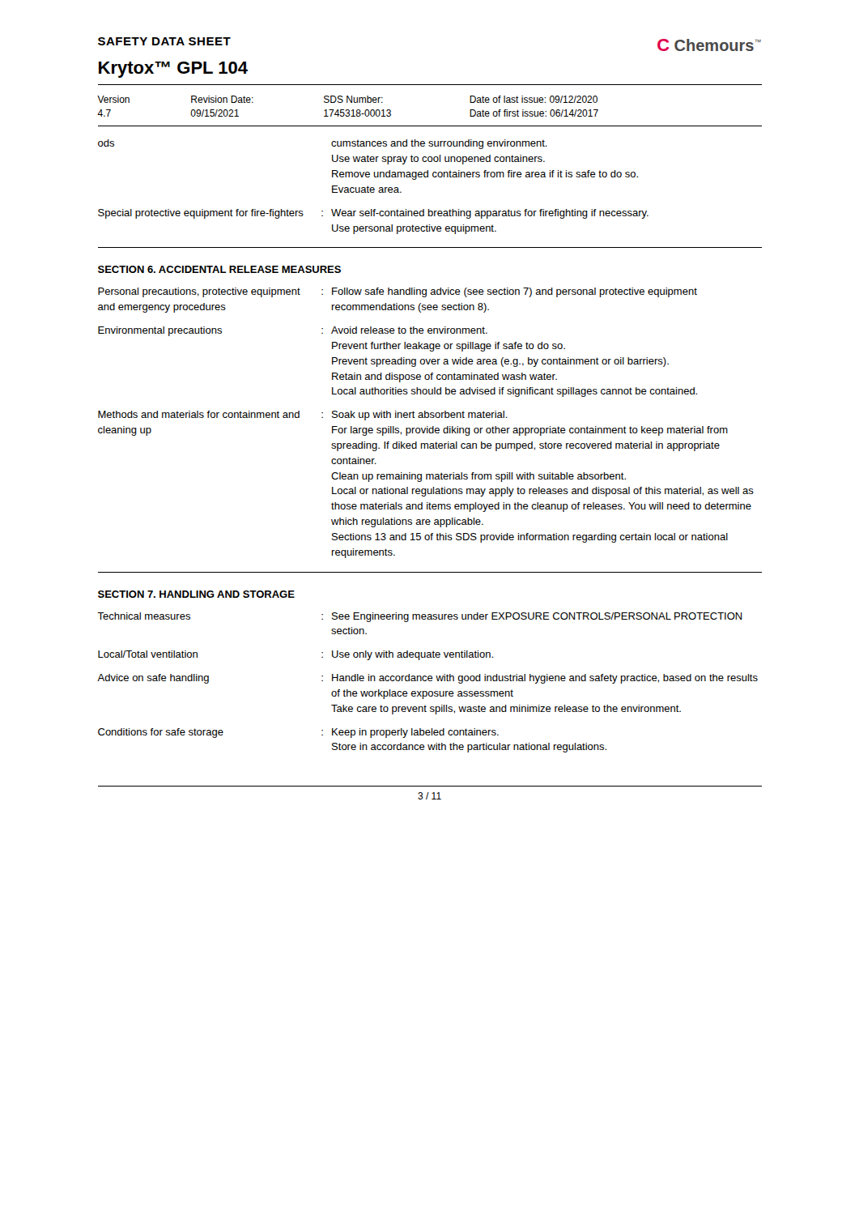C Chemours™
SAFETY DATA SHEET
Krytox™ GPL 104
| Version 4.7 | Revision Date: 09/15/2021 | SDS Number: 1745318-00013 | Date of last issue: 09/12/2020 Date of first issue: 06/14/2017 |
| ods | | cumstances and the surrounding environment. Use water spray to cool unopened containers. Remove undamaged containers from fire area if it is safe to do so. Evacuate area. |
| Special protective equipment for fire-fighters | : | Wear self-contained breathing apparatus for firefighting if necessary. Use personal protective equipment. |
SECTION 6. ACCIDENTAL RELEASE MEASURES
| Personal precautions, protective equipment and emergency procedures | : | Follow safe handling advice (see section 7) and personal protective equipment recommendations (see section 8). |
| Environmental precautions | : | Avoid release to the environment. Prevent further leakage or spillage if safe to do so. Prevent spreading over a wide area (e.g., by containment or oil barriers). Retain and dispose of contaminated wash water. Local authorities should be advised if significant spillages cannot be contained. |
| Methods and materials for containment and cleaning up | : | Soak up with inert absorbent material. For large spills, provide diking or other appropriate containment to keep material from spreading. If diked material can be pumped, store recovered material in appropriate container. Clean up remaining materials from spill with suitable absorbent. Local or national regulations may apply to releases and disposal of this material, as well as those materials and items employed in the cleanup of releases. You will need to determine which regulations are applicable. Sections 13 and 15 of this SDS provide information regarding certain local or national requirements. |
SECTION 7. HANDLING AND STORAGE
| Technical measures | : | See Engineering measures under EXPOSURE CONTROLS/PERSONAL PROTECTION section. |
| Local/Total ventilation | : | Use only with adequate ventilation. |
| Advice on safe handling | : | Handle in accordance with good industrial hygiene and safety practice, based on the results of the workplace exposure assessment Take care to prevent spills, waste and minimize release to the environment. |
| Conditions for safe storage | : | Keep in properly labeled containers. Store in accordance with the particular national regulations. |
3 / 11